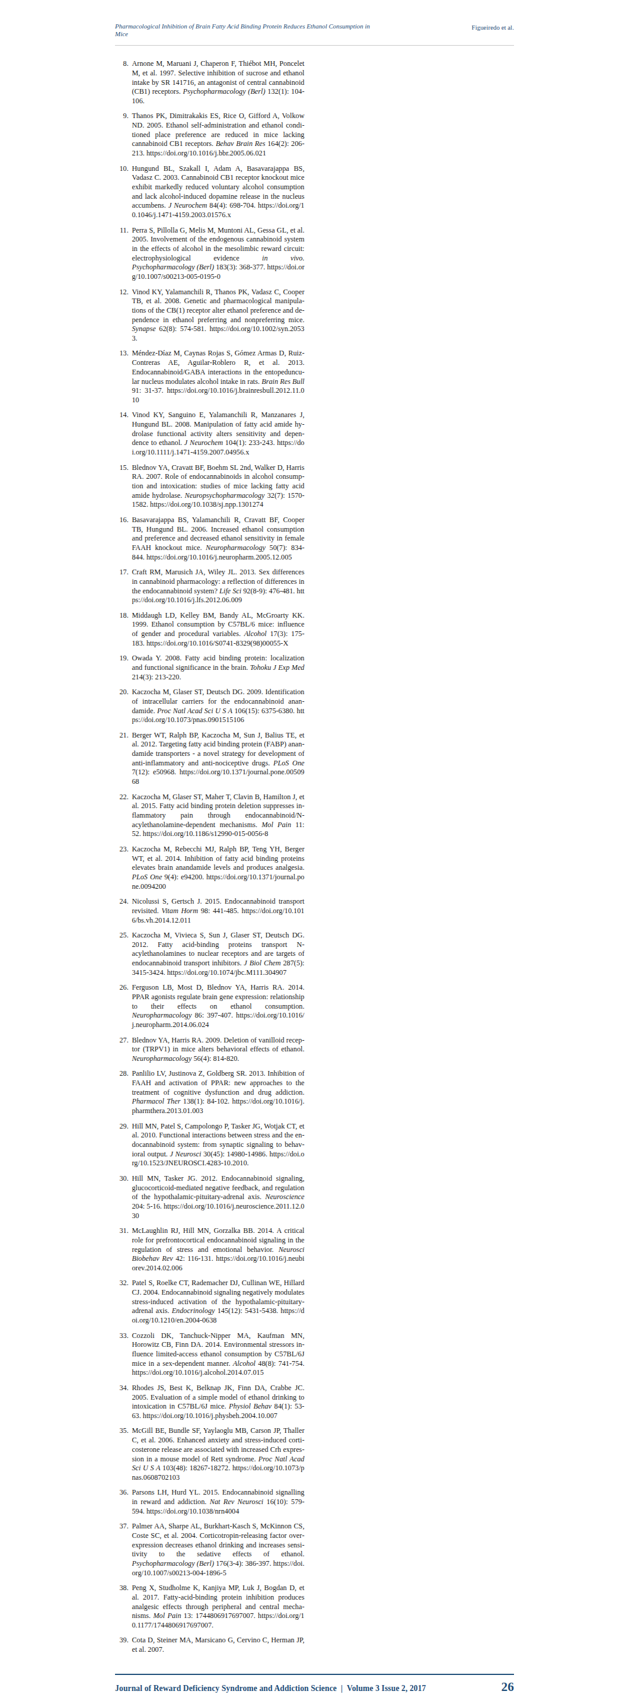Pharmacological Inhibition of Brain Fatty Acid Binding Protein Reduces Ethanol Consumption in Mice
Figueiredo et al.
8. Arnone M, Maruani J, Chaperon F, Thiébot MH, Poncelet M, et al. 1997. Selective inhibition of sucrose and ethanol intake by SR 141716, an antagonist of central cannabinoid (CB1) receptors. Psychopharmacology (Berl) 132(1): 104-106.
9. Thanos PK, Dimitrakakis ES, Rice O, Gifford A, Volkow ND. 2005. Ethanol self-administration and ethanol conditioned place preference are reduced in mice lacking cannabinoid CB1 receptors. Behav Brain Res 164(2): 206-213. https://doi.org/10.1016/j.bbr.2005.06.021
10. Hungund BL, Szakall I, Adam A, Basavarajappa BS, Vadasz C. 2003. Cannabinoid CB1 receptor knockout mice exhibit markedly reduced voluntary alcohol consumption and lack alcohol-induced dopamine release in the nucleus accumbens. J Neurochem 84(4): 698-704. https://doi.org/10.1046/j.1471-4159.2003.01576.x
11. Perra S, Pillolla G, Melis M, Muntoni AL, Gessa GL, et al. 2005. Involvement of the endogenous cannabinoid system in the effects of alcohol in the mesolimbic reward circuit: electrophysiological evidence in vivo. Psychopharmacology (Berl) 183(3): 368-377. https://doi.org/10.1007/s00213-005-0195-0
12. Vinod KY, Yalamanchili R, Thanos PK, Vadasz C, Cooper TB, et al. 2008. Genetic and pharmacological manipulations of the CB(1) receptor alter ethanol preference and dependence in ethanol preferring and nonpreferring mice. Synapse 62(8): 574-581. https://doi.org/10.1002/syn.20533.
13. Méndez-Díaz M, Caynas Rojas S, Gómez Armas D, Ruiz-Contreras AE, Aguilar-Roblero R, et al. 2013. Endocannabinoid/GABA interactions in the entopeduncular nucleus modulates alcohol intake in rats. Brain Res Bull 91: 31-37. https://doi.org/10.1016/j.brainresbull.2012.11.010
14. Vinod KY, Sanguino E, Yalamanchili R, Manzanares J, Hungund BL. 2008. Manipulation of fatty acid amide hydrolase functional activity alters sensitivity and dependence to ethanol. J Neurochem 104(1): 233-243. https://doi.org/10.1111/j.1471-4159.2007.04956.x
15. Blednov YA, Cravatt BF, Boehm SL 2nd, Walker D, Harris RA. 2007. Role of endocannabinoids in alcohol consumption and intoxication: studies of mice lacking fatty acid amide hydrolase. Neuropsychopharmacology 32(7): 1570-1582. https://doi.org/10.1038/sj.npp.1301274
16. Basavarajappa BS, Yalamanchili R, Cravatt BF, Cooper TB, Hungund BL. 2006. Increased ethanol consumption and preference and decreased ethanol sensitivity in female FAAH knockout mice. Neuropharmacology 50(7): 834-844. https://doi.org/10.1016/j.neuropharm.2005.12.005
17. Craft RM, Marusich JA, Wiley JL. 2013. Sex differences in cannabinoid pharmacology: a reflection of differences in the endocannabinoid system? Life Sci 92(8-9): 476-481. https://doi.org/10.1016/j.lfs.2012.06.009
18. Middaugh LD, Kelley BM, Bandy AL, McGroarty KK. 1999. Ethanol consumption by C57BL/6 mice: influence of gender and procedural variables. Alcohol 17(3): 175-183. https://doi.org/10.1016/S0741-8329(98)00055-X
19. Owada Y. 2008. Fatty acid binding protein: localization and functional significance in the brain. Tohoku J Exp Med 214(3): 213-220.
20. Kaczocha M, Glaser ST, Deutsch DG. 2009. Identification of intracellular carriers for the endocannabinoid anandamide. Proc Natl Acad Sci U S A 106(15): 6375-6380. https://doi.org/10.1073/pnas.0901515106
21. Berger WT, Ralph BP, Kaczocha M, Sun J, Balius TE, et al. 2012. Targeting fatty acid binding protein (FABP) anandamide transporters - a novel strategy for development of anti-inflammatory and anti-nociceptive drugs. PLoS One 7(12): e50968. https://doi.org/10.1371/journal.pone.0050968
22. Kaczocha M, Glaser ST, Maher T, Clavin B, Hamilton J, et al. 2015. Fatty acid binding protein deletion suppresses inflammatory pain through endocannabinoid/N-acylethanolamine-dependent mechanisms. Mol Pain 11: 52. https://doi.org/10.1186/s12990-015-0056-8
23. Kaczocha M, Rebecchi MJ, Ralph BP, Teng YH, Berger WT, et al. 2014. Inhibition of fatty acid binding proteins elevates brain anandamide levels and produces analgesia. PLoS One 9(4): e94200. https://doi.org/10.1371/journal.pone.0094200
24. Nicolussi S, Gertsch J. 2015. Endocannabinoid transport revisited. Vitam Horm 98: 441-485. https://doi.org/10.1016/bs.vh.2014.12.011
25. Kaczocha M, Vivieca S, Sun J, Glaser ST, Deutsch DG. 2012. Fatty acid-binding proteins transport N-acylethanolamines to nuclear receptors and are targets of endocannabinoid transport inhibitors. J Biol Chem 287(5): 3415-3424. https://doi.org/10.1074/jbc.M111.304907
26. Ferguson LB, Most D, Blednov YA, Harris RA. 2014. PPAR agonists regulate brain gene expression: relationship to their effects on ethanol consumption. Neuropharmacology 86: 397-407. https://doi.org/10.1016/j.neuropharm.2014.06.024
27. Blednov YA, Harris RA. 2009. Deletion of vanilloid receptor (TRPV1) in mice alters behavioral effects of ethanol. Neuropharmacology 56(4): 814-820.
28. Panlilio LV, Justinova Z, Goldberg SR. 2013. Inhibition of FAAH and activation of PPAR: new approaches to the treatment of cognitive dysfunction and drug addiction. Pharmacol Ther 138(1): 84-102. https://doi.org/10.1016/j.pharmthera.2013.01.003
29. Hill MN, Patel S, Campolongo P, Tasker JG, Wotjak CT, et al. 2010. Functional interactions between stress and the endocannabinoid system: from synaptic signaling to behavioral output. J Neurosci 30(45): 14980-14986. https://doi.org/10.1523/JNEUROSCI.4283-10.2010.
30. Hill MN, Tasker JG. 2012. Endocannabinoid signaling, glucocorticoid-mediated negative feedback, and regulation of the hypothalamic-pituitary-adrenal axis. Neuroscience 204: 5-16. https://doi.org/10.1016/j.neuroscience.2011.12.030
31. McLaughlin RJ, Hill MN, Gorzalka BB. 2014. A critical role for prefrontocortical endocannabinoid signaling in the regulation of stress and emotional behavior. Neurosci Biobehav Rev 42: 116-131. https://doi.org/10.1016/j.neubiorev.2014.02.006
32. Patel S, Roelke CT, Rademacher DJ, Cullinan WE, Hillard CJ. 2004. Endocannabinoid signaling negatively modulates stress-induced activation of the hypothalamic-pituitary-adrenal axis. Endocrinology 145(12): 5431-5438. https://doi.org/10.1210/en.2004-0638
33. Cozzoli DK, Tanchuck-Nipper MA, Kaufman MN, Horowitz CB, Finn DA. 2014. Environmental stressors influence limited-access ethanol consumption by C57BL/6J mice in a sex-dependent manner. Alcohol 48(8): 741-754. https://doi.org/10.1016/j.alcohol.2014.07.015
34. Rhodes JS, Best K, Belknap JK, Finn DA, Crabbe JC. 2005. Evaluation of a simple model of ethanol drinking to intoxication in C57BL/6J mice. Physiol Behav 84(1): 53-63. https://doi.org/10.1016/j.physbeh.2004.10.007
35. McGill BE, Bundle SF, Yaylaoglu MB, Carson JP, Thaller C, et al. 2006. Enhanced anxiety and stress-induced corticosterone release are associated with increased Crh expression in a mouse model of Rett syndrome. Proc Natl Acad Sci U S A 103(48): 18267-18272. https://doi.org/10.1073/pnas.0608702103
36. Parsons LH, Hurd YL. 2015. Endocannabinoid signalling in reward and addiction. Nat Rev Neurosci 16(10): 579-594. https://doi.org/10.1038/nrn4004
37. Palmer AA, Sharpe AL, Burkhart-Kasch S, McKinnon CS, Coste SC, et al. 2004. Corticotropin-releasing factor overexpression decreases ethanol drinking and increases sensitivity to the sedative effects of ethanol. Psychopharmacology (Berl) 176(3-4): 386-397. https://doi.org/10.1007/s00213-004-1896-5
38. Peng X, Studholme K, Kanjiya MP, Luk J, Bogdan D, et al. 2017. Fatty-acid-binding protein inhibition produces analgesic effects through peripheral and central mechanisms. Mol Pain 13: 1744806917697007. https://doi.org/10.1177/1744806917697007.
39. Cota D, Steiner MA, Marsicano G, Cervino C, Herman JP, et al. 2007.
Journal of Reward Deficiency Syndrome and Addiction Science | Volume 3 Issue 2, 2017
26